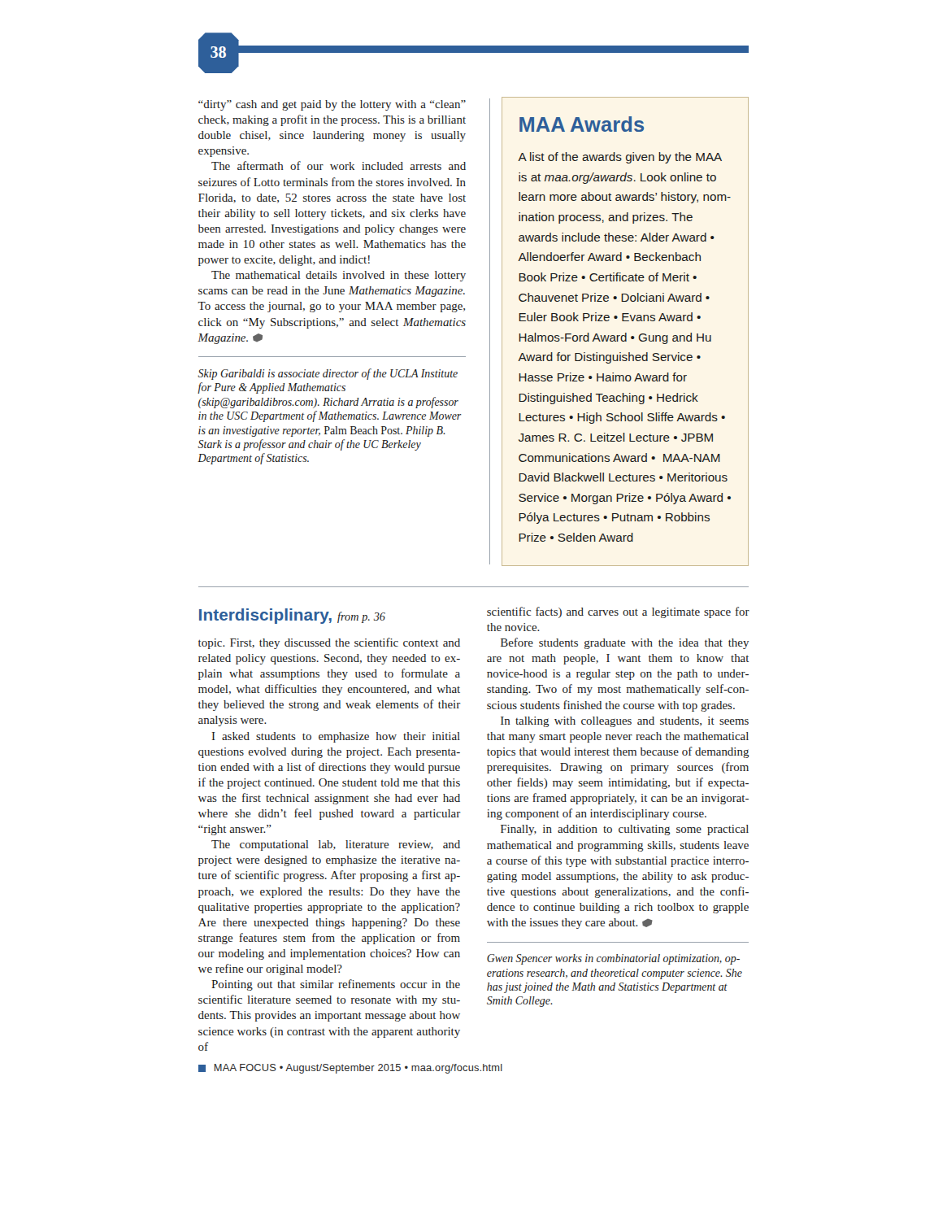38
“dirty” cash and get paid by the lottery with a “clean” check, making a profit in the process. This is a brilliant double chisel, since laundering money is usually expensive.
The aftermath of our work included arrests and seizures of Lotto terminals from the stores involved. In Florida, to date, 52 stores across the state have lost their ability to sell lottery tickets, and six clerks have been arrested. Investigations and policy changes were made in 10 other states as well. Mathematics has the power to excite, delight, and indict!
The mathematical details involved in these lottery scams can be read in the June Mathematics Magazine. To access the journal, go to your MAA member page, click on “My Subscriptions,” and select Mathematics Magazine.
Skip Garibaldi is associate director of the UCLA Institute for Pure & Applied Mathematics (skip@garibaldibros.com). Richard Arratia is a professor in the USC Department of Mathematics. Lawrence Mower is an investigative reporter, Palm Beach Post. Philip B. Stark is a professor and chair of the UC Berkeley Department of Statistics.
MAA Awards
A list of the awards given by the MAA is at maa.org/awards. Look online to learn more about awards’ history, nomination process, and prizes. The awards include these: Alder Award • Allendoerfer Award • Beckenbach Book Prize • Certificate of Merit • Chauvenet Prize • Dolciani Award • Euler Book Prize • Evans Award • Halmos-Ford Award • Gung and Hu Award for Distinguished Service • Hasse Prize • Haimo Award for Distinguished Teaching • Hedrick Lectures • High School Sliffe Awards • James R. C. Leitzel Lecture • JPBM Communications Award • MAA-NAM David Blackwell Lectures • Meritorious Service • Morgan Prize • Pólya Award • Pólya Lectures • Putnam • Robbins Prize • Selden Award
Interdisciplinary, from p. 36
topic. First, they discussed the scientific context and related policy questions. Second, they needed to explain what assumptions they used to formulate a model, what difficulties they encountered, and what they believed the strong and weak elements of their analysis were.
I asked students to emphasize how their initial questions evolved during the project. Each presentation ended with a list of directions they would pursue if the project continued. One student told me that this was the first technical assignment she had ever had where she didn’t feel pushed toward a particular “right answer.”
The computational lab, literature review, and project were designed to emphasize the iterative nature of scientific progress. After proposing a first approach, we explored the results: Do they have the qualitative properties appropriate to the application? Are there unexpected things happening? Do these strange features stem from the application or from our modeling and implementation choices? How can we refine our original model?
Pointing out that similar refinements occur in the scientific literature seemed to resonate with my students. This provides an important message about how science works (in contrast with the apparent authority of
scientific facts) and carves out a legitimate space for the novice.
Before students graduate with the idea that they are not math people, I want them to know that novice-hood is a regular step on the path to understanding. Two of my most mathematically self-conscious students finished the course with top grades.
In talking with colleagues and students, it seems that many smart people never reach the mathematical topics that would interest them because of demanding prerequisites. Drawing on primary sources (from other fields) may seem intimidating, but if expectations are framed appropriately, it can be an invigorating component of an interdisciplinary course.
Finally, in addition to cultivating some practical mathematical and programming skills, students leave a course of this type with substantial practice interrogating model assumptions, the ability to ask productive questions about generalizations, and the confidence to continue building a rich toolbox to grapple with the issues they care about.
Gwen Spencer works in combinatorial optimization, operations research, and theoretical computer science. She has just joined the Math and Statistics Department at Smith College.
MAA FOCUS • August/September 2015 • maa.org/focus.html